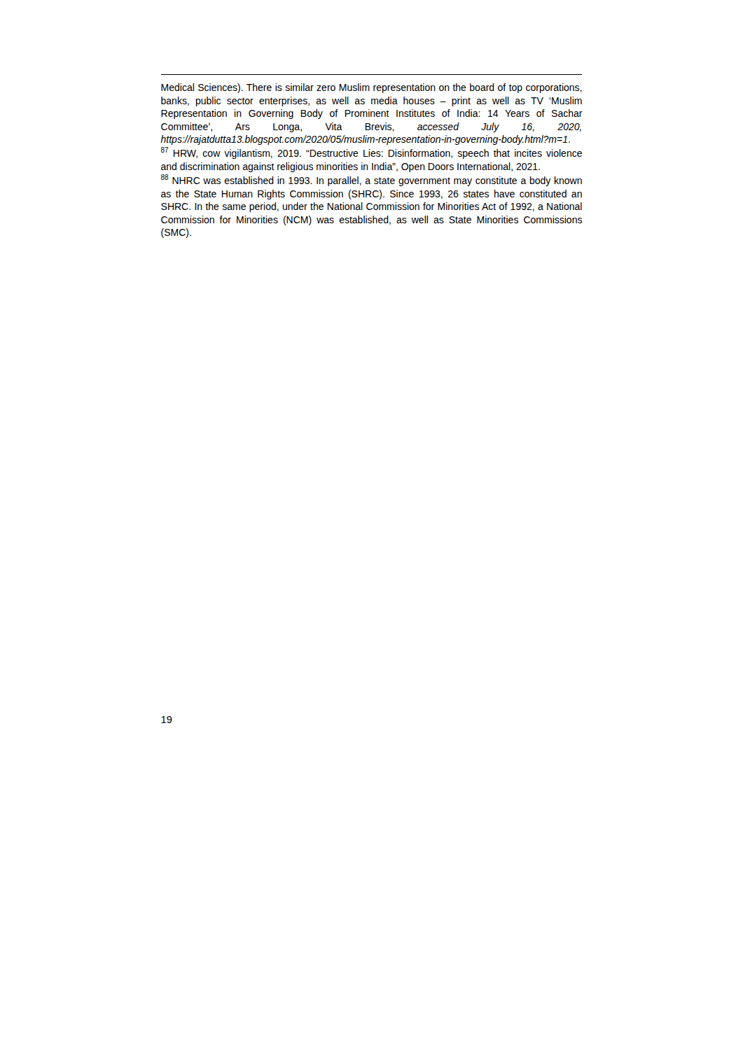Medical Sciences). There is similar zero Muslim representation on the board of top corporations, banks, public sector enterprises, as well as media houses – print as well as TV ‘Muslim Representation in Governing Body of Prominent Institutes of India: 14 Years of Sachar Committee’, Ars Longa, Vita Brevis, accessed July 16, 2020, https://rajatdutta13.blogspot.com/2020/05/muslim-representation-in-governing-body.html?m=1.
87 HRW, cow vigilantism, 2019. “Destructive Lies: Disinformation, speech that incites violence and discrimination against religious minorities in India”, Open Doors International, 2021.
88 NHRC was established in 1993. In parallel, a state government may constitute a body known as the State Human Rights Commission (SHRC). Since 1993, 26 states have constituted an SHRC. In the same period, under the National Commission for Minorities Act of 1992, a National Commission for Minorities (NCM) was established, as well as State Minorities Commissions (SMC).
19